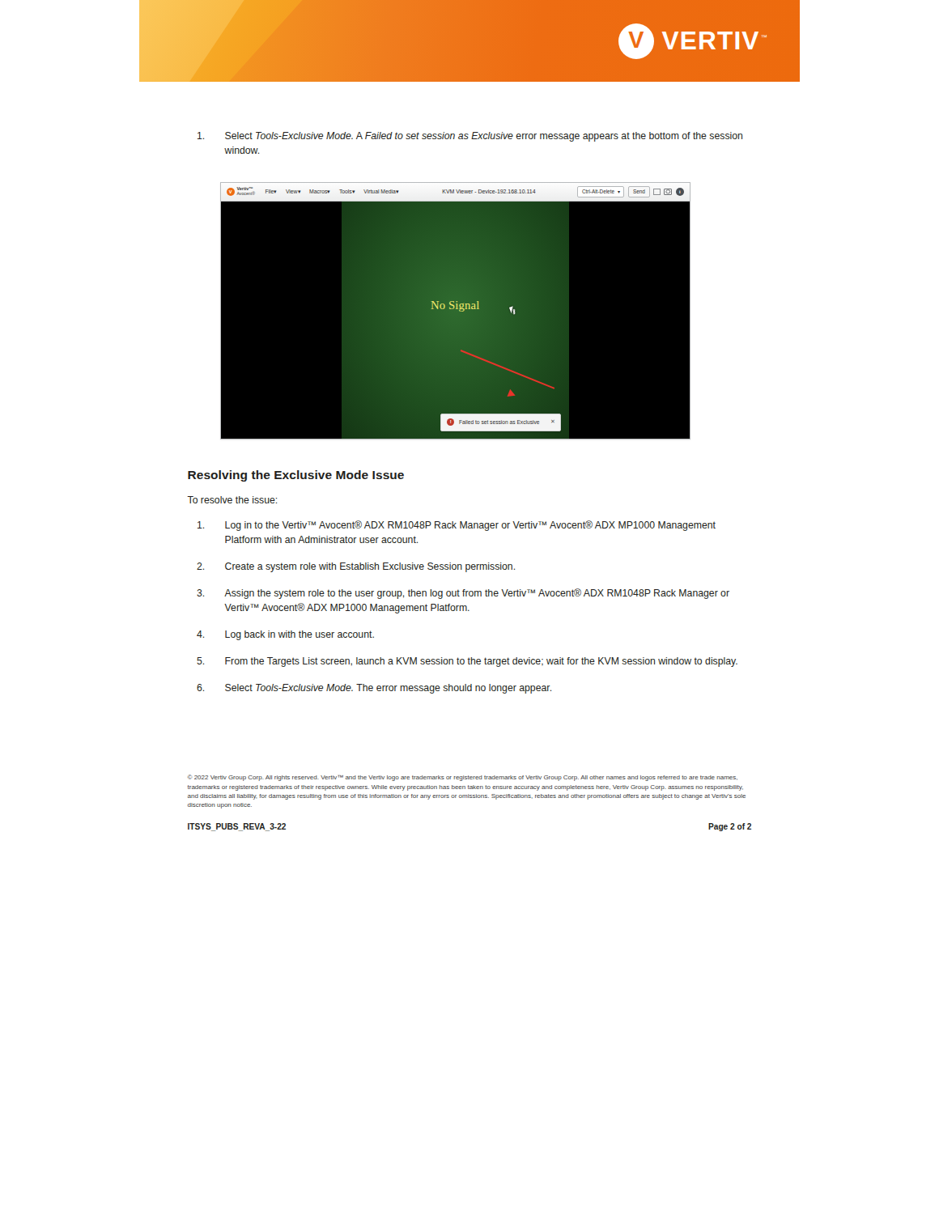V
VERTIV™
Select Tools-Exclusive Mode. A Failed to set session as Exclusive error message appears at the bottom of the session window.
V
Vertiv™Avocent®
File▾ View▾ Macros▾ Tools▾ Virtual Media▾
KVM Viewer - Device-192.168.10.114
Ctrl-Alt-Delete ▾ Send i
No Signal
! Failed to set session as Exclusive ✕
Resolving the Exclusive Mode Issue
To resolve the issue:
Log in to the Vertiv™ Avocent® ADX RM1048P Rack Manager or Vertiv™ Avocent® ADX MP1000 Management Platform with an Administrator user account.
Create a system role with Establish Exclusive Session permission.
Assign the system role to the user group, then log out from the Vertiv™ Avocent® ADX RM1048P Rack Manager or Vertiv™ Avocent® ADX MP1000 Management Platform.
Log back in with the user account.
From the Targets List screen, launch a KVM session to the target device; wait for the KVM session window to display.
Select Tools-Exclusive Mode. The error message should no longer appear.
© 2022 Vertiv Group Corp. All rights reserved. Vertiv™ and the Vertiv logo are trademarks or registered trademarks of Vertiv Group Corp. All other names and logos referred to are trade names, trademarks or registered trademarks of their respective owners. While every precaution has been taken to ensure accuracy and completeness here, Vertiv Group Corp. assumes no responsibility, and disclaims all liability, for damages resulting from use of this information or for any errors or omissions. Specifications, rebates and other promotional offers are subject to change at Vertiv's sole discretion upon notice.
ITSYS_PUBS_REVA_3-22
Page 2 of 2